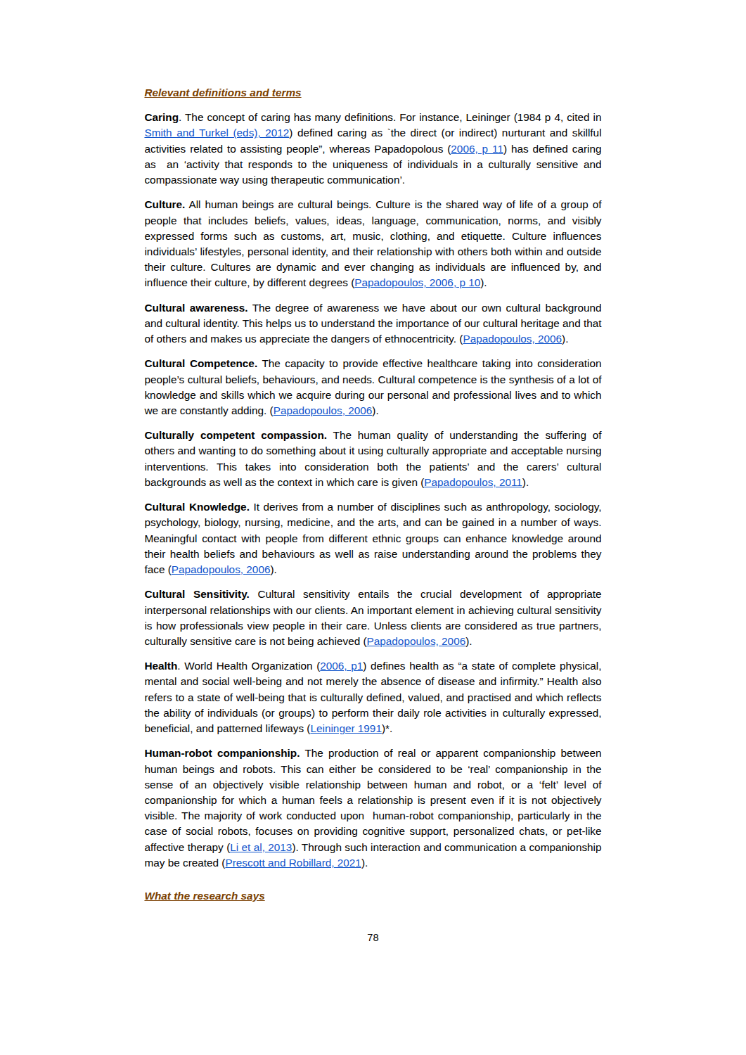Relevant definitions and terms
Caring. The concept of caring has many definitions. For instance, Leininger (1984 p 4, cited in Smith and Turkel (eds), 2012) defined caring as `the direct (or indirect) nurturant and skillful activities related to assisting people”, whereas Papadopolous (2006, p 11) has defined caring as an ‘activity that responds to the uniqueness of individuals in a culturally sensitive and compassionate way using therapeutic communication’.
Culture. All human beings are cultural beings. Culture is the shared way of life of a group of people that includes beliefs, values, ideas, language, communication, norms, and visibly expressed forms such as customs, art, music, clothing, and etiquette. Culture influences individuals’ lifestyles, personal identity, and their relationship with others both within and outside their culture. Cultures are dynamic and ever changing as individuals are influenced by, and influence their culture, by different degrees (Papadopoulos, 2006, p 10).
Cultural awareness. The degree of awareness we have about our own cultural background and cultural identity. This helps us to understand the importance of our cultural heritage and that of others and makes us appreciate the dangers of ethnocentricity. (Papadopoulos, 2006).
Cultural Competence. The capacity to provide effective healthcare taking into consideration people’s cultural beliefs, behaviours, and needs. Cultural competence is the synthesis of a lot of knowledge and skills which we acquire during our personal and professional lives and to which we are constantly adding. (Papadopoulos, 2006).
Culturally competent compassion. The human quality of understanding the suffering of others and wanting to do something about it using culturally appropriate and acceptable nursing interventions. This takes into consideration both the patients’ and the carers’ cultural backgrounds as well as the context in which care is given (Papadopoulos, 2011).
Cultural Knowledge. It derives from a number of disciplines such as anthropology, sociology, psychology, biology, nursing, medicine, and the arts, and can be gained in a number of ways. Meaningful contact with people from different ethnic groups can enhance knowledge around their health beliefs and behaviours as well as raise understanding around the problems they face (Papadopoulos, 2006).
Cultural Sensitivity. Cultural sensitivity entails the crucial development of appropriate interpersonal relationships with our clients. An important element in achieving cultural sensitivity is how professionals view people in their care. Unless clients are considered as true partners, culturally sensitive care is not being achieved (Papadopoulos, 2006).
Health. World Health Organization (2006, p1) defines health as “a state of complete physical, mental and social well-being and not merely the absence of disease and infirmity.” Health also refers to a state of well-being that is culturally defined, valued, and practised and which reflects the ability of individuals (or groups) to perform their daily role activities in culturally expressed, beneficial, and patterned lifeways (Leininger 1991)*.
Human-robot companionship. The production of real or apparent companionship between human beings and robots. This can either be considered to be ‘real’ companionship in the sense of an objectively visible relationship between human and robot, or a ‘felt’ level of companionship for which a human feels a relationship is present even if it is not objectively visible. The majority of work conducted upon human-robot companionship, particularly in the case of social robots, focuses on providing cognitive support, personalized chats, or pet-like affective therapy (Li et al, 2013). Through such interaction and communication a companionship may be created (Prescott and Robillard, 2021).
What the research says
78